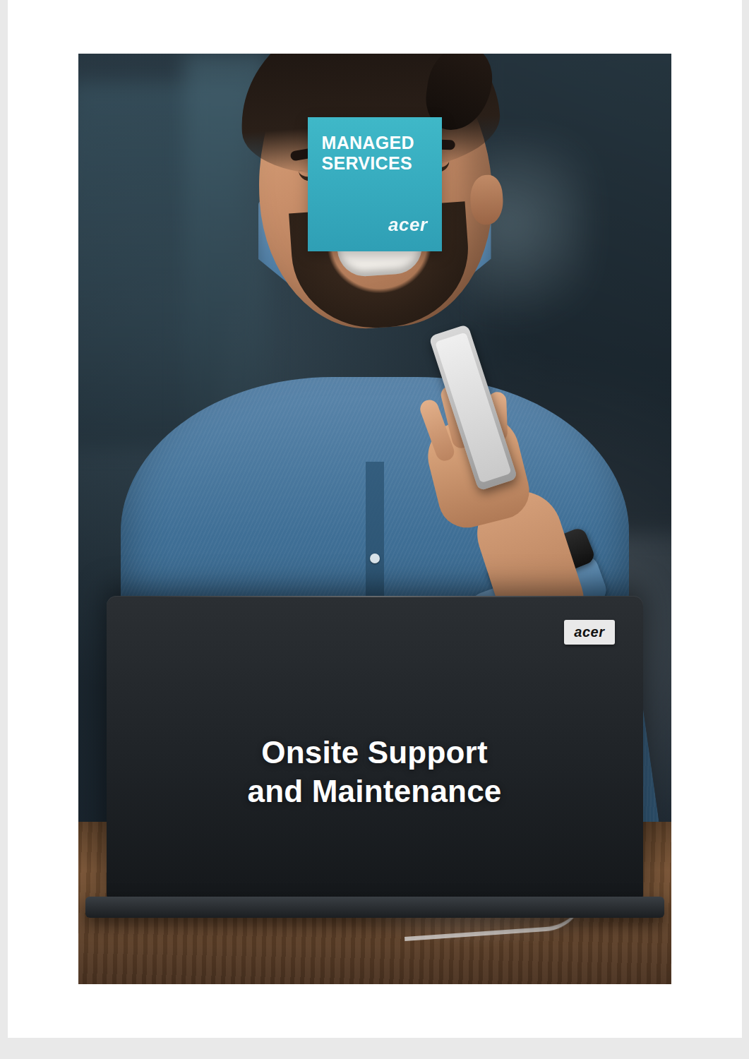Acer Managed Services — Onsite Support and Maintenance
acer
Onsite Support
and Maintenance
MANAGED
SERVICES acer